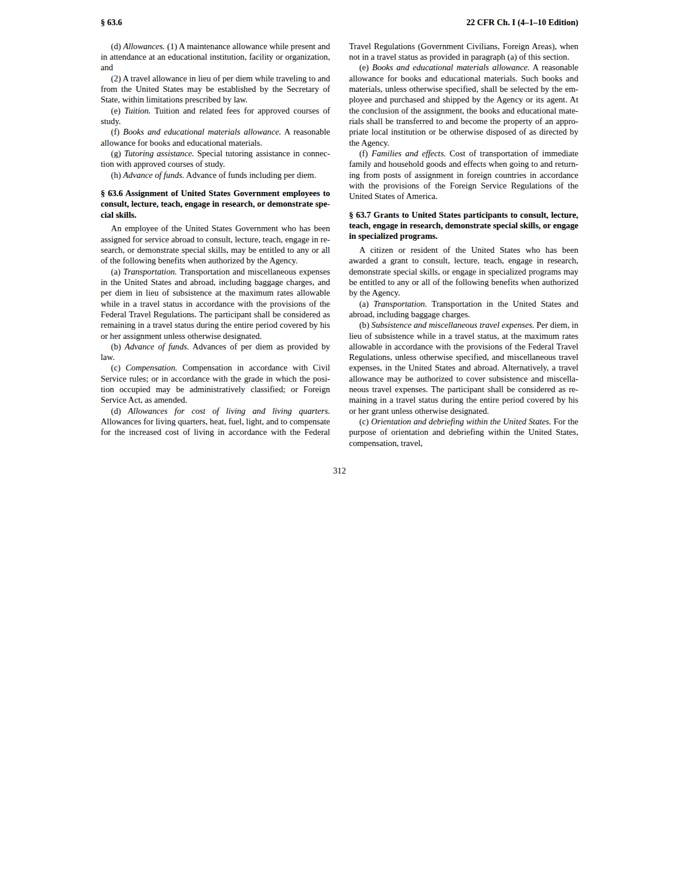§ 63.6 22 CFR Ch. I (4–1–10 Edition)
(d) Allowances. (1) A maintenance allowance while present and in attendance at an educational institution, facility or organization, and
(2) A travel allowance in lieu of per diem while traveling to and from the United States may be established by the Secretary of State, within limitations prescribed by law.
(e) Tuition. Tuition and related fees for approved courses of study.
(f) Books and educational materials allowance. A reasonable allowance for books and educational materials.
(g) Tutoring assistance. Special tutoring assistance in connection with approved courses of study.
(h) Advance of funds. Advance of funds including per diem.
§ 63.6 Assignment of United States Government employees to consult, lecture, teach, engage in research, or demonstrate special skills.
An employee of the United States Government who has been assigned for service abroad to consult, lecture, teach, engage in research, or demonstrate special skills, may be entitled to any or all of the following benefits when authorized by the Agency.
(a) Transportation. Transportation and miscellaneous expenses in the United States and abroad, including baggage charges, and per diem in lieu of subsistence at the maximum rates allowable while in a travel status in accordance with the provisions of the Federal Travel Regulations. The participant shall be considered as remaining in a travel status during the entire period covered by his or her assignment unless otherwise designated.
(b) Advance of funds. Advances of per diem as provided by law.
(c) Compensation. Compensation in accordance with Civil Service rules; or in accordance with the grade in which the position occupied may be administratively classified; or Foreign Service Act, as amended.
(d) Allowances for cost of living and living quarters. Allowances for living quarters, heat, fuel, light, and to compensate for the increased cost of living in accordance with the Federal Travel Regulations (Government Civilians, Foreign Areas), when not in a travel status as provided in paragraph (a) of this section.
(e) Books and educational materials allowance. A reasonable allowance for books and educational materials. Such books and materials, unless otherwise specified, shall be selected by the employee and purchased and shipped by the Agency or its agent. At the conclusion of the assignment, the books and educational materials shall be transferred to and become the property of an appropriate local institution or be otherwise disposed of as directed by the Agency.
(f) Families and effects. Cost of transportation of immediate family and household goods and effects when going to and returning from posts of assignment in foreign countries in accordance with the provisions of the Foreign Service Regulations of the United States of America.
§ 63.7 Grants to United States participants to consult, lecture, teach, engage in research, demonstrate special skills, or engage in specialized programs.
A citizen or resident of the United States who has been awarded a grant to consult, lecture, teach, engage in research, demonstrate special skills, or engage in specialized programs may be entitled to any or all of the following benefits when authorized by the Agency.
(a) Transportation. Transportation in the United States and abroad, including baggage charges.
(b) Subsistence and miscellaneous travel expenses. Per diem, in lieu of subsistence while in a travel status, at the maximum rates allowable in accordance with the provisions of the Federal Travel Regulations, unless otherwise specified, and miscellaneous travel expenses, in the United States and abroad. Alternatively, a travel allowance may be authorized to cover subsistence and miscellaneous travel expenses. The participant shall be considered as remaining in a travel status during the entire period covered by his or her grant unless otherwise designated.
(c) Orientation and debriefing within the United States. For the purpose of orientation and debriefing within the United States, compensation, travel,
312